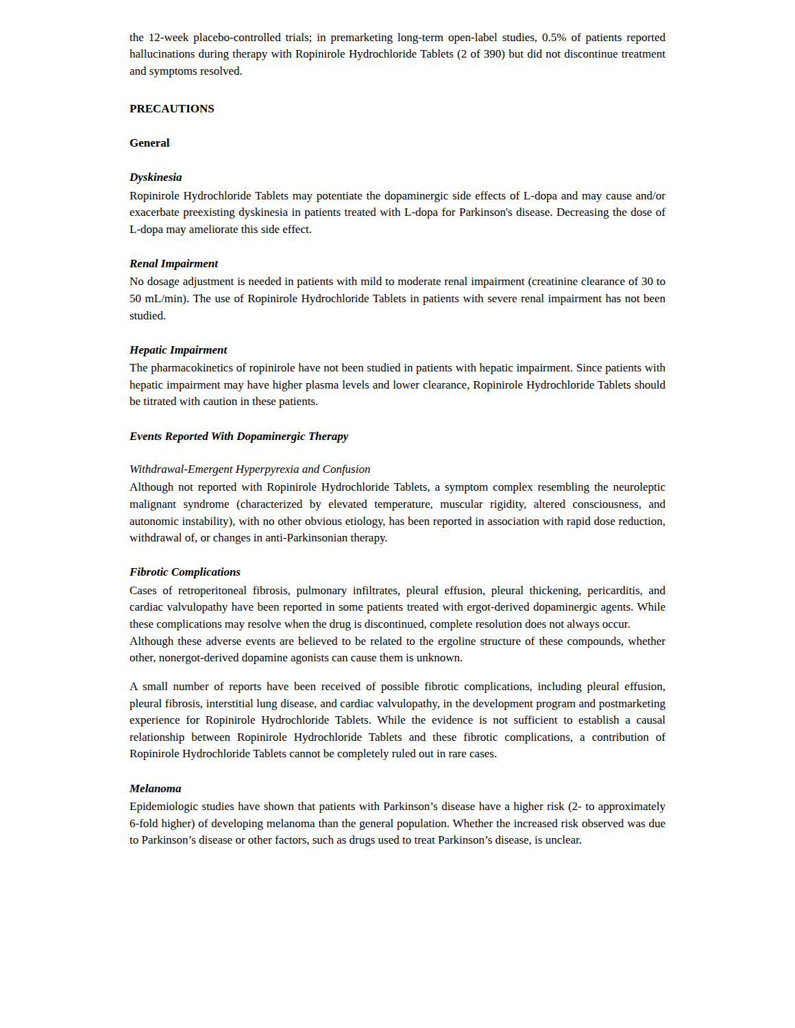the 12-week placebo-controlled trials; in premarketing long-term open-label studies, 0.5% of patients reported hallucinations during therapy with Ropinirole Hydrochloride Tablets (2 of 390) but did not discontinue treatment and symptoms resolved.
PRECAUTIONS
General
Dyskinesia
Ropinirole Hydrochloride Tablets may potentiate the dopaminergic side effects of L-dopa and may cause and/or exacerbate preexisting dyskinesia in patients treated with L-dopa for Parkinson's disease. Decreasing the dose of L-dopa may ameliorate this side effect.
Renal Impairment
No dosage adjustment is needed in patients with mild to moderate renal impairment (creatinine clearance of 30 to 50 mL/min). The use of Ropinirole Hydrochloride Tablets in patients with severe renal impairment has not been studied.
Hepatic Impairment
The pharmacokinetics of ropinirole have not been studied in patients with hepatic impairment. Since patients with hepatic impairment may have higher plasma levels and lower clearance, Ropinirole Hydrochloride Tablets should be titrated with caution in these patients.
Events Reported With Dopaminergic Therapy
Withdrawal-Emergent Hyperpyrexia and Confusion
Although not reported with Ropinirole Hydrochloride Tablets, a symptom complex resembling the neuroleptic malignant syndrome (characterized by elevated temperature, muscular rigidity, altered consciousness, and autonomic instability), with no other obvious etiology, has been reported in association with rapid dose reduction, withdrawal of, or changes in anti-Parkinsonian therapy.
Fibrotic Complications
Cases of retroperitoneal fibrosis, pulmonary infiltrates, pleural effusion, pleural thickening, pericarditis, and cardiac valvulopathy have been reported in some patients treated with ergot-derived dopaminergic agents. While these complications may resolve when the drug is discontinued, complete resolution does not always occur.
Although these adverse events are believed to be related to the ergoline structure of these compounds, whether other, nonergot-derived dopamine agonists can cause them is unknown.
A small number of reports have been received of possible fibrotic complications, including pleural effusion, pleural fibrosis, interstitial lung disease, and cardiac valvulopathy, in the development program and postmarketing experience for Ropinirole Hydrochloride Tablets. While the evidence is not sufficient to establish a causal relationship between Ropinirole Hydrochloride Tablets and these fibrotic complications, a contribution of Ropinirole Hydrochloride Tablets cannot be completely ruled out in rare cases.
Melanoma
Epidemiologic studies have shown that patients with Parkinson’s disease have a higher risk (2- to approximately 6-fold higher) of developing melanoma than the general population. Whether the increased risk observed was due to Parkinson’s disease or other factors, such as drugs used to treat Parkinson’s disease, is unclear.